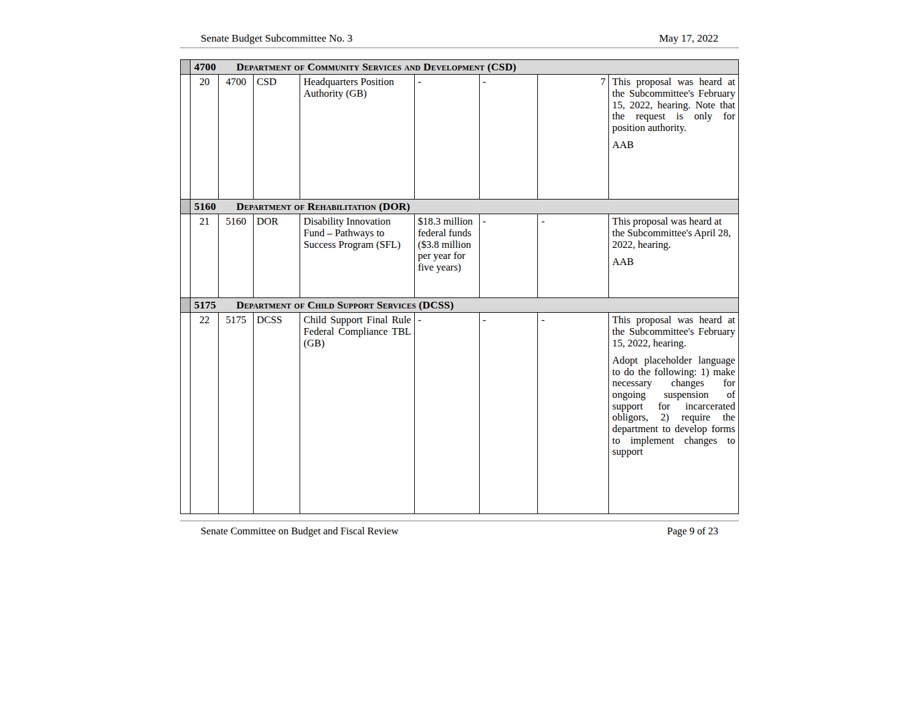Senate Budget Subcommittee No. 3
May 17, 2022
| | 4700 Department of Community Services and Development (CSD) |
| | 20 | 4700 | CSD | Headquarters Position Authority (GB) | - | - | 7 | This proposal was heard at the Subcommittee's February 15, 2022, hearing. Note that the request is only for position authority. AAB |
| | 5160 Department of Rehabilitation (DOR) |
| | 21 | 5160 | DOR | Disability Innovation Fund – Pathways to Success Program (SFL) | $18.3 million federal funds ($3.8 million per year for five years) | - | - | This proposal was heard at the Subcommittee's April 28, 2022, hearing. AAB |
| | 5175 Department of Child Support Services (DCSS) |
| | 22 | 5175 | DCSS | Child Support Final Rule Federal Compliance TBL (GB) | - | - | - | This proposal was heard at the Subcommittee's February 15, 2022, hearing. Adopt placeholder language to do the following: 1) make necessary changes for ongoing suspension of support for incarcerated obligors, 2) require the department to develop forms to implement changes to support |
Senate Committee on Budget and Fiscal Review
Page 9 of 23